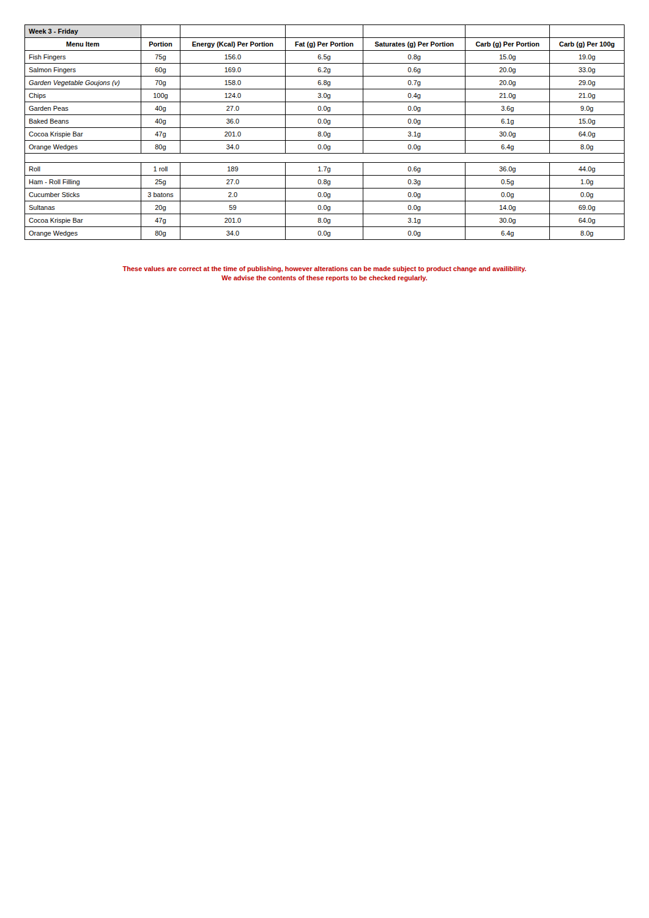| Week 3 - Friday | | | | | | |
| Menu Item | Portion | Energy (Kcal) Per Portion | Fat (g) Per Portion | Saturates (g) Per Portion | Carb (g) Per Portion | Carb (g) Per 100g |
| Fish Fingers | 75g | 156.0 | 6.5g | 0.8g | 15.0g | 19.0g |
| Salmon Fingers | 60g | 169.0 | 6.2g | 0.6g | 20.0g | 33.0g |
| Garden Vegetable Goujons (v) | 70g | 158.0 | 6.8g | 0.7g | 20.0g | 29.0g |
| Chips | 100g | 124.0 | 3.0g | 0.4g | 21.0g | 21.0g |
| Garden Peas | 40g | 27.0 | 0.0g | 0.0g | 3.6g | 9.0g |
| Baked Beans | 40g | 36.0 | 0.0g | 0.0g | 6.1g | 15.0g |
| Cocoa Krispie Bar | 47g | 201.0 | 8.0g | 3.1g | 30.0g | 64.0g |
| Orange Wedges | 80g | 34.0 | 0.0g | 0.0g | 6.4g | 8.0g |
| Roll | 1 roll | 189 | 1.7g | 0.6g | 36.0g | 44.0g |
| Ham - Roll Filling | 25g | 27.0 | 0.8g | 0.3g | 0.5g | 1.0g |
| Cucumber Sticks | 3 batons | 2.0 | 0.0g | 0.0g | 0.0g | 0.0g |
| Sultanas | 20g | 59 | 0.0g | 0.0g | 14.0g | 69.0g |
| Cocoa Krispie Bar | 47g | 201.0 | 8.0g | 3.1g | 30.0g | 64.0g |
| Orange Wedges | 80g | 34.0 | 0.0g | 0.0g | 6.4g | 8.0g |
These values are correct at the time of publishing, however alterations can be made subject to product change and availibility.
We advise the contents of these reports to be checked regularly.